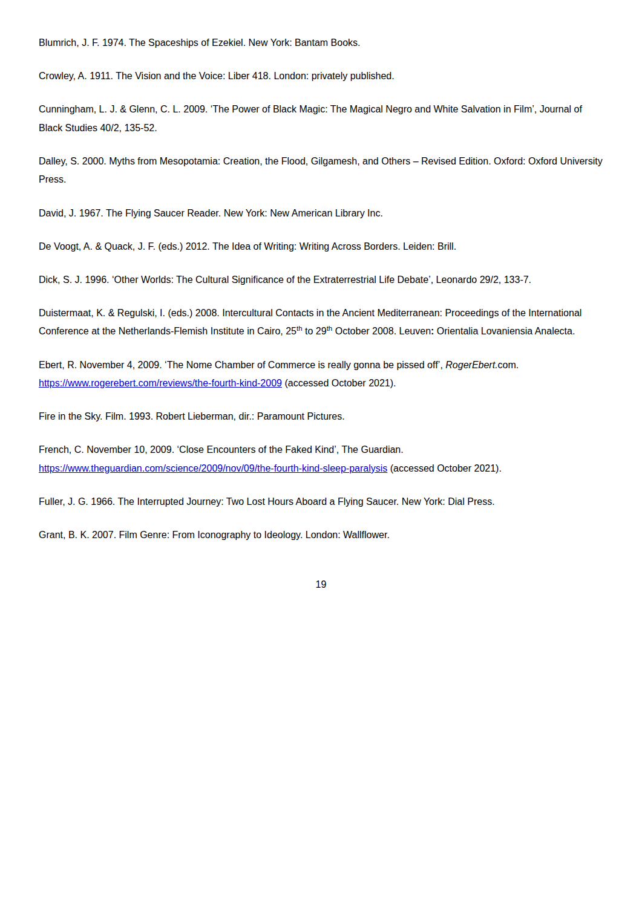Blumrich, J. F. 1974. The Spaceships of Ezekiel. New York: Bantam Books.
Crowley, A. 1911. The Vision and the Voice: Liber 418. London: privately published.
Cunningham, L. J. & Glenn, C. L. 2009. ‘The Power of Black Magic: The Magical Negro and White Salvation in Film’, Journal of Black Studies 40/2, 135-52.
Dalley, S. 2000. Myths from Mesopotamia: Creation, the Flood, Gilgamesh, and Others – Revised Edition. Oxford: Oxford University Press.
David, J. 1967. The Flying Saucer Reader. New York: New American Library Inc.
De Voogt, A. & Quack, J. F. (eds.) 2012. The Idea of Writing: Writing Across Borders. Leiden: Brill.
Dick, S. J. 1996. ‘Other Worlds: The Cultural Significance of the Extraterrestrial Life Debate’, Leonardo 29/2, 133-7.
Duistermaat, K. & Regulski, I. (eds.) 2008. Intercultural Contacts in the Ancient Mediterranean: Proceedings of the International Conference at the Netherlands-Flemish Institute in Cairo, 25th to 29th October 2008. Leuven: Orientalia Lovaniensia Analecta.
Ebert, R. November 4, 2009. ‘The Nome Chamber of Commerce is really gonna be pissed off’, RogerEbert. com. https://www.rogerebert.com/reviews/the-fourth-kind-2009 (accessed October 2021).
Fire in the Sky. Film. 1993. Robert Lieberman, dir.: Paramount Pictures.
French, C. November 10, 2009. ‘Close Encounters of the Faked Kind’, The Guardian. https://www.theguardian.com/science/2009/nov/09/the-fourth-kind-sleep-paralysis (accessed October 2021).
Fuller, J. G. 1966. The Interrupted Journey: Two Lost Hours Aboard a Flying Saucer. New York: Dial Press.
Grant, B. K. 2007. Film Genre: From Iconography to Ideology. London: Wallflower.
19